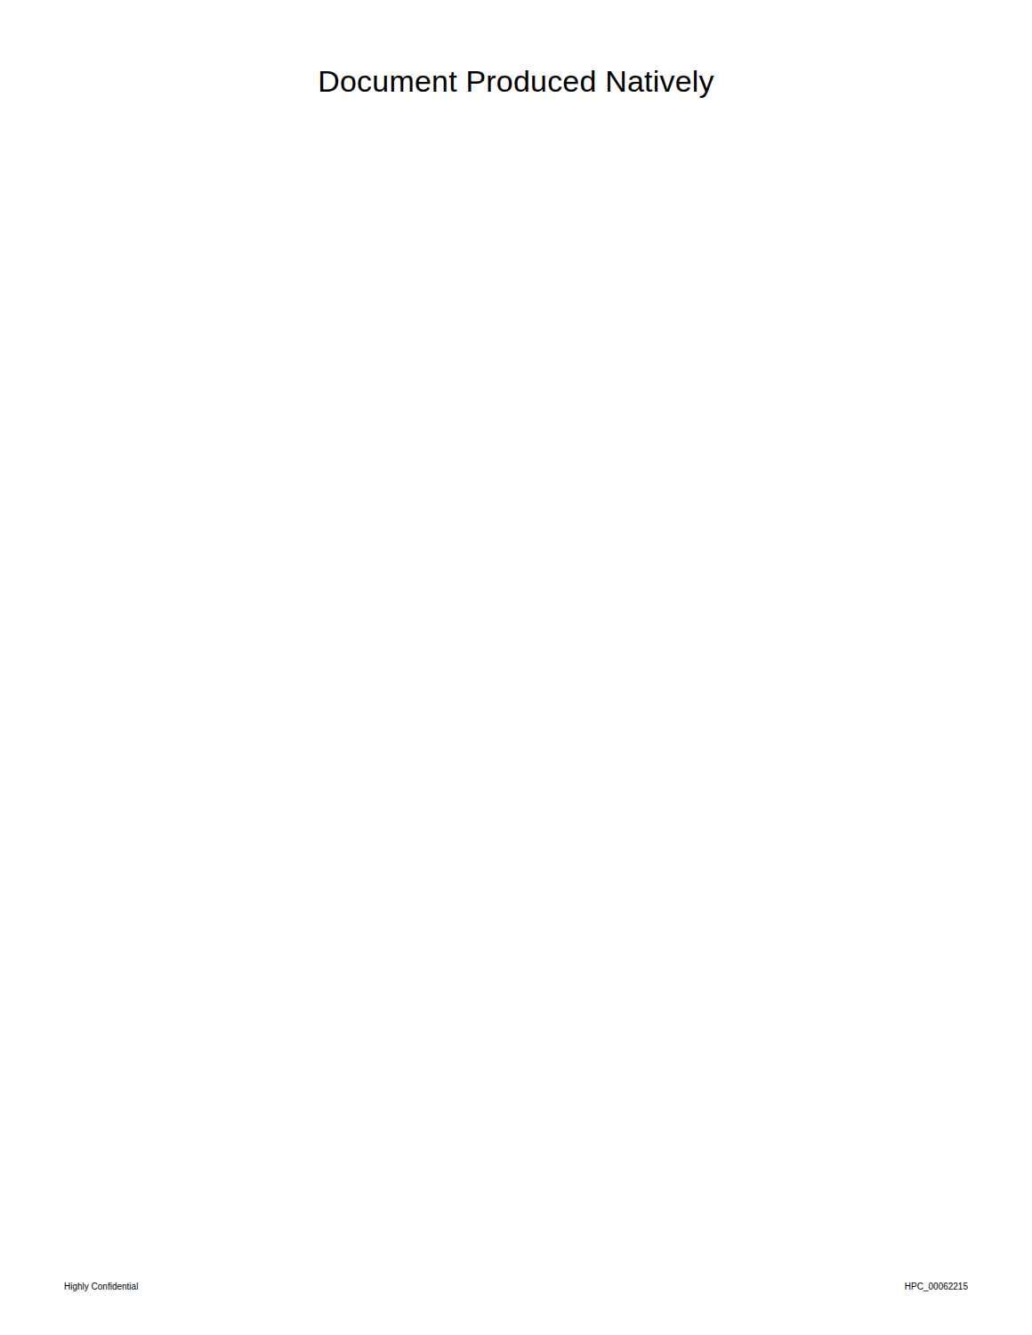Document Produced Natively
Highly Confidential
HPC_00062215